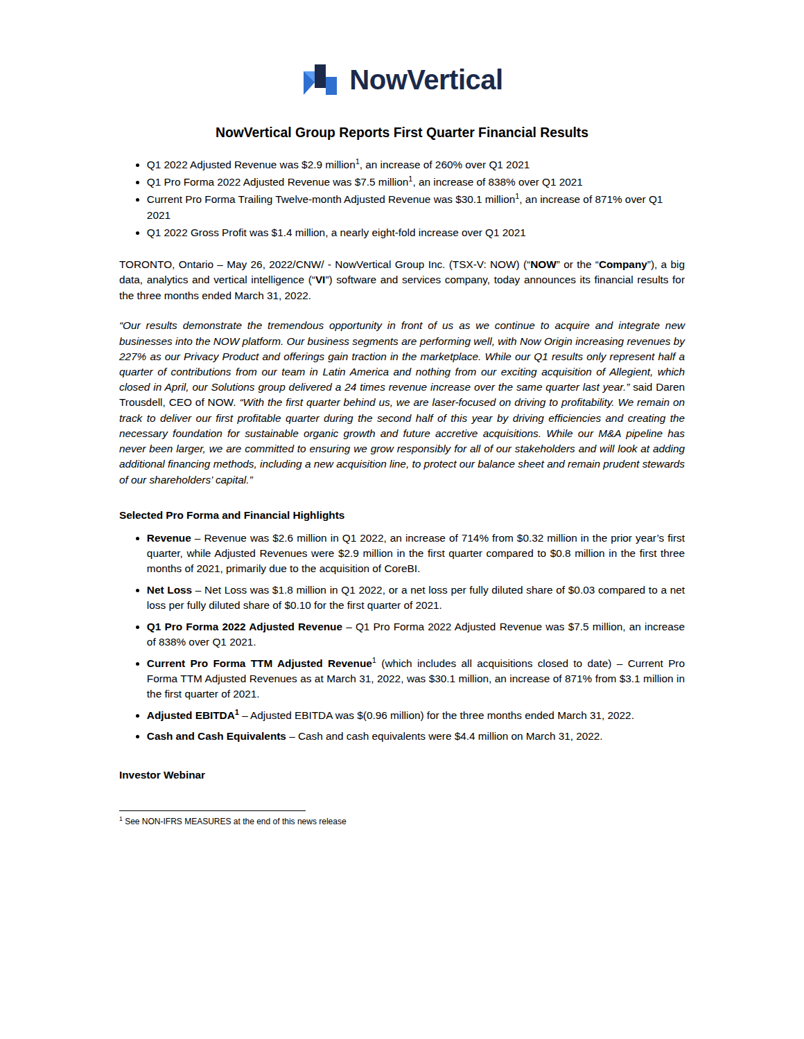NowVertical
NowVertical Group Reports First Quarter Financial Results
Q1 2022 Adjusted Revenue was $2.9 million1, an increase of 260% over Q1 2021
Q1 Pro Forma 2022 Adjusted Revenue was $7.5 million1, an increase of 838% over Q1 2021
Current Pro Forma Trailing Twelve-month Adjusted Revenue was $30.1 million1, an increase of 871% over Q1 2021
Q1 2022 Gross Profit was $1.4 million, a nearly eight-fold increase over Q1 2021
TORONTO, Ontario – May 26, 2022/CNW/ - NowVertical Group Inc. (TSX-V: NOW) (“NOW” or the “Company”), a big data, analytics and vertical intelligence (“VI”) software and services company, today announces its financial results for the three months ended March 31, 2022.
“Our results demonstrate the tremendous opportunity in front of us as we continue to acquire and integrate new businesses into the NOW platform. Our business segments are performing well, with Now Origin increasing revenues by 227% as our Privacy Product and offerings gain traction in the marketplace. While our Q1 results only represent half a quarter of contributions from our team in Latin America and nothing from our exciting acquisition of Allegient, which closed in April, our Solutions group delivered a 24 times revenue increase over the same quarter last year.” said Daren Trousdell, CEO of NOW. “With the first quarter behind us, we are laser-focused on driving to profitability. We remain on track to deliver our first profitable quarter during the second half of this year by driving efficiencies and creating the necessary foundation for sustainable organic growth and future accretive acquisitions. While our M&A pipeline has never been larger, we are committed to ensuring we grow responsibly for all of our stakeholders and will look at adding additional financing methods, including a new acquisition line, to protect our balance sheet and remain prudent stewards of our shareholders’ capital.”
Selected Pro Forma and Financial Highlights
Revenue – Revenue was $2.6 million in Q1 2022, an increase of 714% from $0.32 million in the prior year’s first quarter, while Adjusted Revenues were $2.9 million in the first quarter compared to $0.8 million in the first three months of 2021, primarily due to the acquisition of CoreBI.
Net Loss – Net Loss was $1.8 million in Q1 2022, or a net loss per fully diluted share of $0.03 compared to a net loss per fully diluted share of $0.10 for the first quarter of 2021.
Q1 Pro Forma 2022 Adjusted Revenue – Q1 Pro Forma 2022 Adjusted Revenue was $7.5 million, an increase of 838% over Q1 2021.
Current Pro Forma TTM Adjusted Revenue1 (which includes all acquisitions closed to date) – Current Pro Forma TTM Adjusted Revenues as at March 31, 2022, was $30.1 million, an increase of 871% from $3.1 million in the first quarter of 2021.
Adjusted EBITDA1 – Adjusted EBITDA was $(0.96 million) for the three months ended March 31, 2022.
Cash and Cash Equivalents – Cash and cash equivalents were $4.4 million on March 31, 2022.
Investor Webinar
1 See NON-IFRS MEASURES at the end of this news release